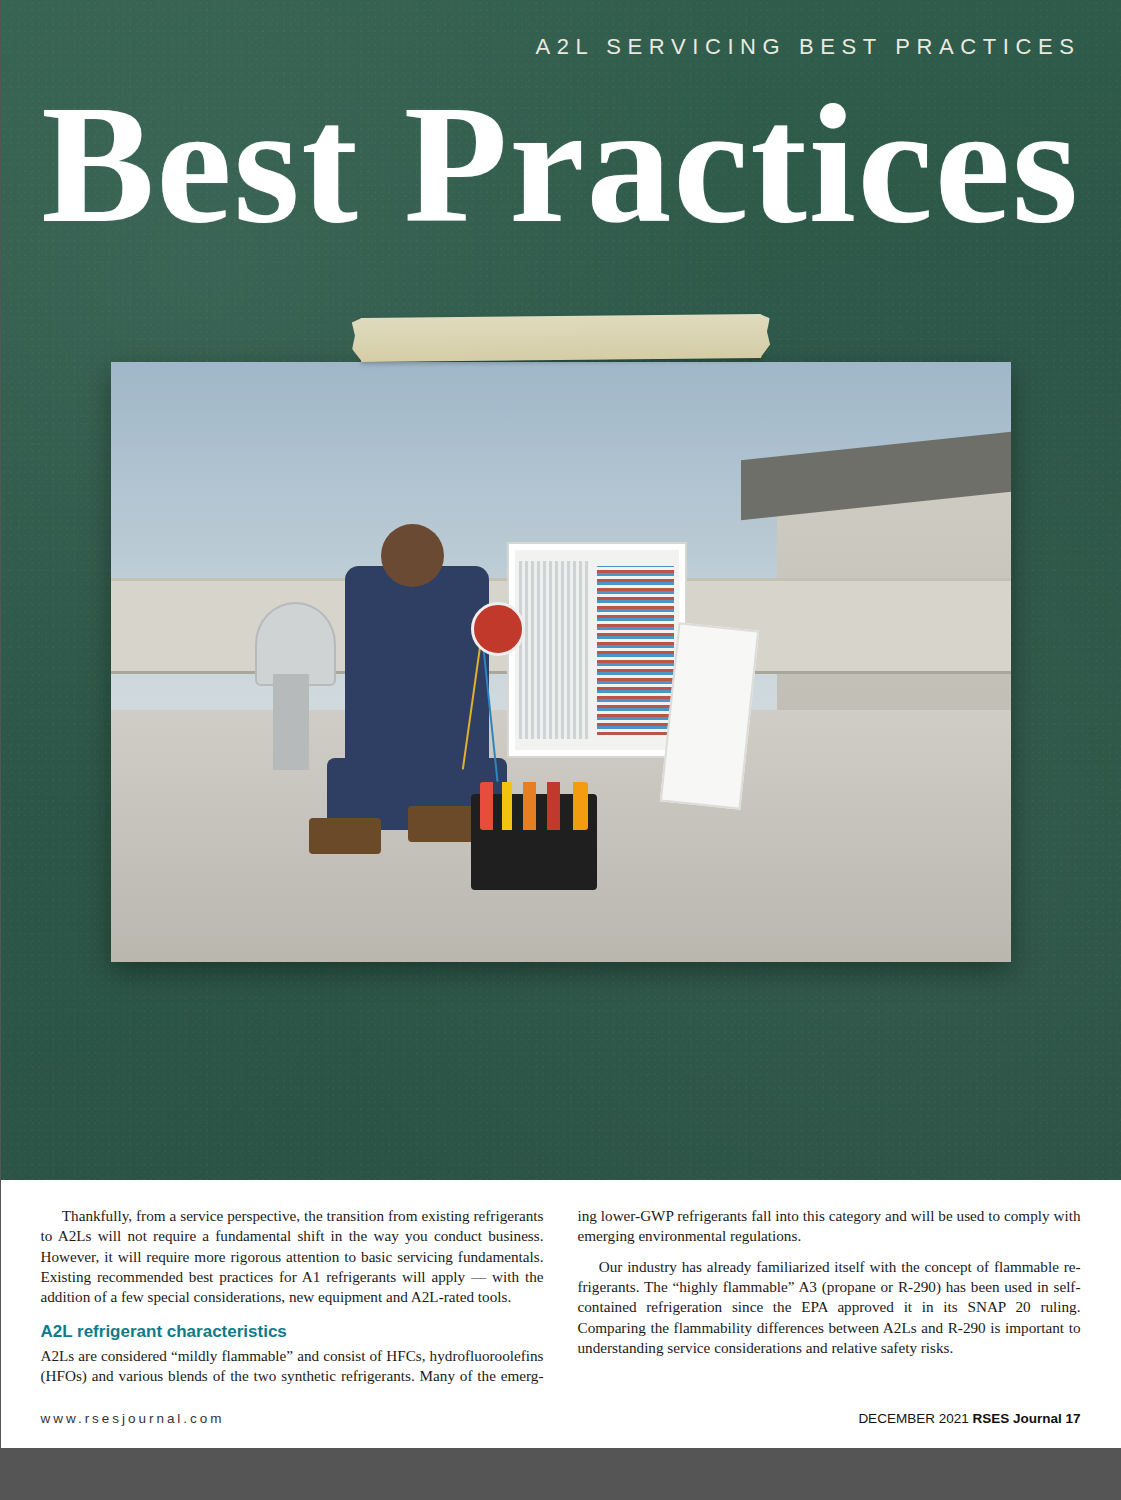A2L Servicing Best Practices
Best Practices
Thankfully, from a service perspective, the transition from existing refrigerants to A2Ls will not require a fundamental shift in the way you conduct business. However, it will require more rigorous attention to basic servicing fundamentals. Existing recommended best practices for A1 refrigerants will apply — with the addition of a few special considerations, new equipment and A2L-rated tools.
A2L refrigerant characteristics
A2Ls are considered “mildly flammable” and consist of HFCs, hydrofluoroolefins (HFOs) and various blends of the two synthetic refrigerants. Many of the emerging lower-GWP refrigerants fall into this category and will be used to comply with emerging environmental regulations.
Our industry has already familiarized itself with the concept of flammable refrigerants. The “highly flammable” A3 (propane or R-290) has been used in self-contained refrigeration since the EPA approved it in its SNAP 20 ruling. Comparing the flammability differences between A2Ls and R-290 is important to understanding service considerations and relative safety risks.
www.rsesjournal.com
DECEMBER 2021 RSES Journal 17